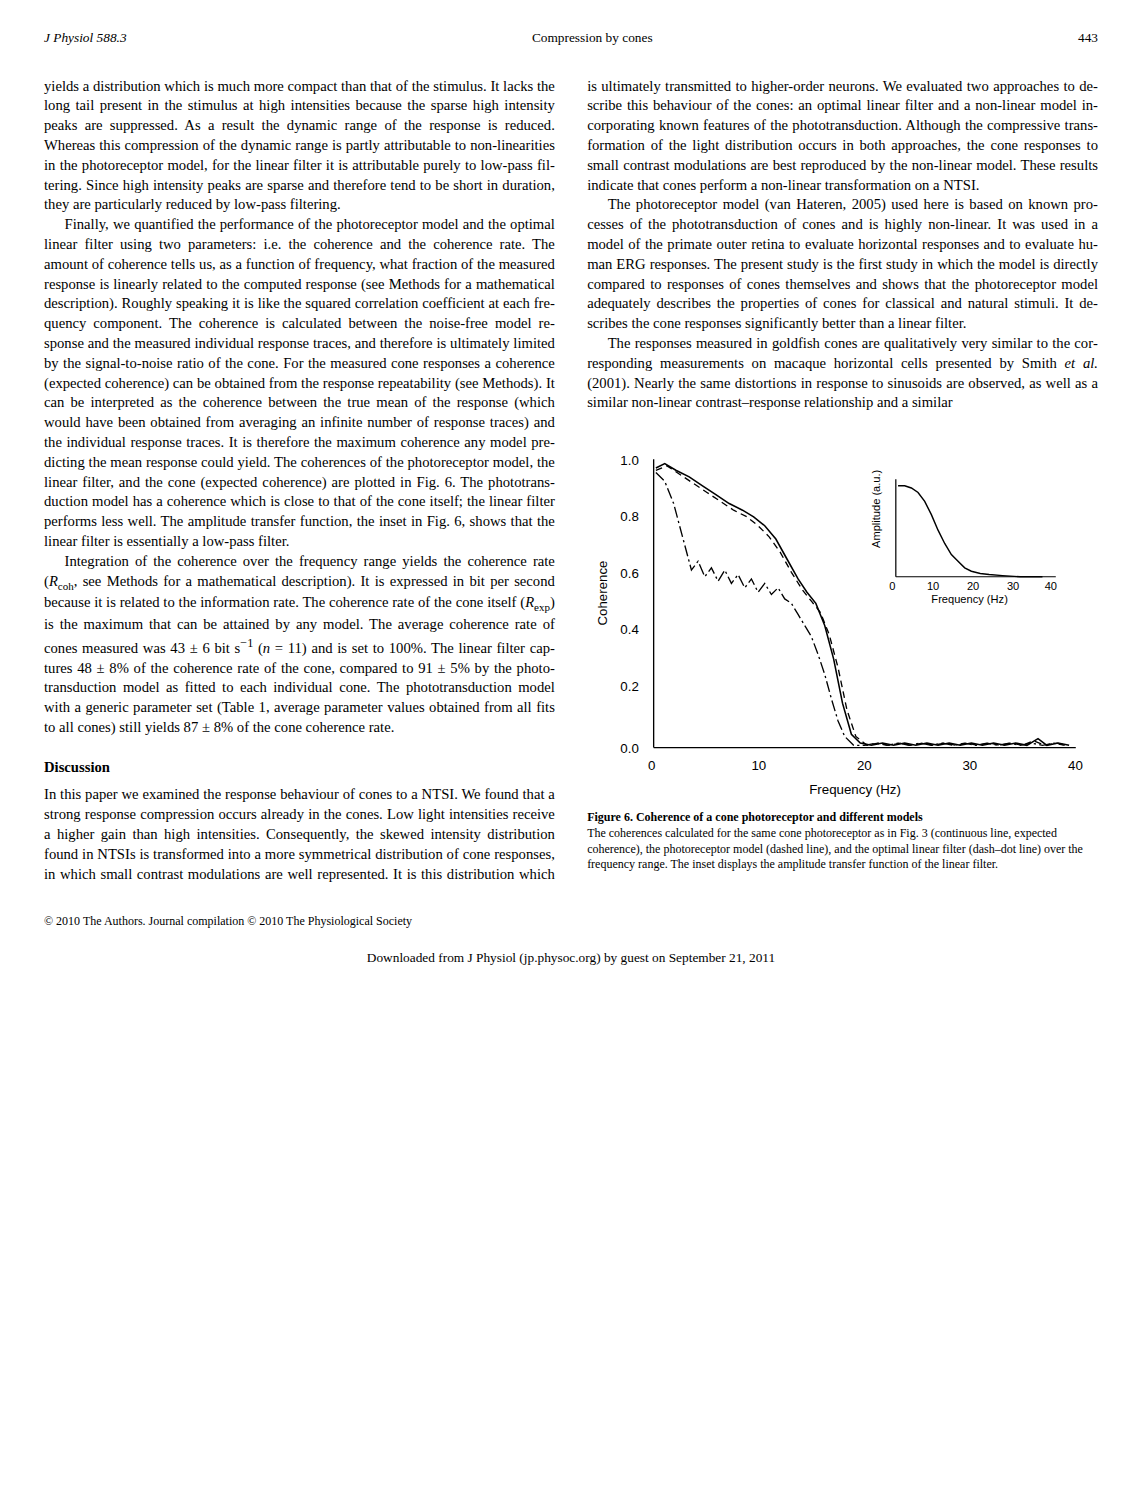J Physiol 588.3
Compression by cones
443
yields a distribution which is much more compact than that of the stimulus. It lacks the long tail present in the stimulus at high intensities because the sparse high intensity peaks are suppressed. As a result the dynamic range of the response is reduced. Whereas this compression of the dynamic range is partly attributable to non-linearities in the photoreceptor model, for the linear filter it is attributable purely to low-pass filtering. Since high intensity peaks are sparse and therefore tend to be short in duration, they are particularly reduced by low-pass filtering.
Finally, we quantified the performance of the photoreceptor model and the optimal linear filter using two parameters: i.e. the coherence and the coherence rate. The amount of coherence tells us, as a function of frequency, what fraction of the measured response is linearly related to the computed response (see Methods for a mathematical description). Roughly speaking it is like the squared correlation coefficient at each frequency component. The coherence is calculated between the noise-free model response and the measured individual response traces, and therefore is ultimately limited by the signal-to-noise ratio of the cone. For the measured cone responses a coherence (expected coherence) can be obtained from the response repeatability (see Methods). It can be interpreted as the coherence between the true mean of the response (which would have been obtained from averaging an infinite number of response traces) and the individual response traces. It is therefore the maximum coherence any model predicting the mean response could yield. The coherences of the photoreceptor model, the linear filter, and the cone (expected coherence) are plotted in Fig. 6. The phototransduction model has a coherence which is close to that of the cone itself; the linear filter performs less well. The amplitude transfer function, the inset in Fig. 6, shows that the linear filter is essentially a low-pass filter.
Integration of the coherence over the frequency range yields the coherence rate (Rcoh, see Methods for a mathematical description). It is expressed in bit per second because it is related to the information rate. The coherence rate of the cone itself (Rexp) is the maximum that can be attained by any model. The average coherence rate of cones measured was 43 ± 6 bit s−1 (n = 11) and is set to 100%. The linear filter captures 48 ± 8% of the coherence rate of the cone, compared to 91 ± 5% by the phototransduction model as fitted to each individual cone. The phototransduction model with a generic parameter set (Table 1, average parameter values obtained from all fits to all cones) still yields 87 ± 8% of the cone coherence rate.
Discussion
In this paper we examined the response behaviour of cones to a NTSI. We found that a strong response compression occurs already in the cones. Low light intensities receive a higher gain than high intensities. Consequently, the skewed intensity distribution found in NTSIs is transformed into a more symmetrical distribution of cone responses, in which small contrast modulations are well represented. It is this distribution which is ultimately transmitted to higher-order neurons. We evaluated two approaches to describe this behaviour of the cones: an optimal linear filter and a non-linear model incorporating known features of the phototransduction. Although the compressive transformation of the light distribution occurs in both approaches, the cone responses to small contrast modulations are best reproduced by the non-linear model. These results indicate that cones perform a non-linear transformation on a NTSI.
The photoreceptor model (van Hateren, 2005) used here is based on known processes of the phototransduction of cones and is highly non-linear. It was used in a model of the primate outer retina to evaluate horizontal responses and to evaluate human ERG responses. The present study is the first study in which the model is directly compared to responses of cones themselves and shows that the photoreceptor model adequately describes the properties of cones for classical and natural stimuli. It describes the cone responses significantly better than a linear filter.
The responses measured in goldfish cones are qualitatively very similar to the corresponding measurements on macaque horizontal cells presented by Smith et al. (2001). Nearly the same distortions in response to sinusoids are observed, as well as a similar non-linear contrast–response relationship and a similar
Figure 6. Coherence of a cone photoreceptor and different models
The coherences calculated for the same cone photoreceptor as in Fig. 3 (continuous line, expected coherence), the photoreceptor model (dashed line), and the optimal linear filter (dash–dot line) over the frequency range. The inset displays the amplitude transfer function of the linear filter.
© 2010 The Authors. Journal compilation © 2010 The Physiological Society
Downloaded from J Physiol (jp.physoc.org) by guest on September 21, 2011